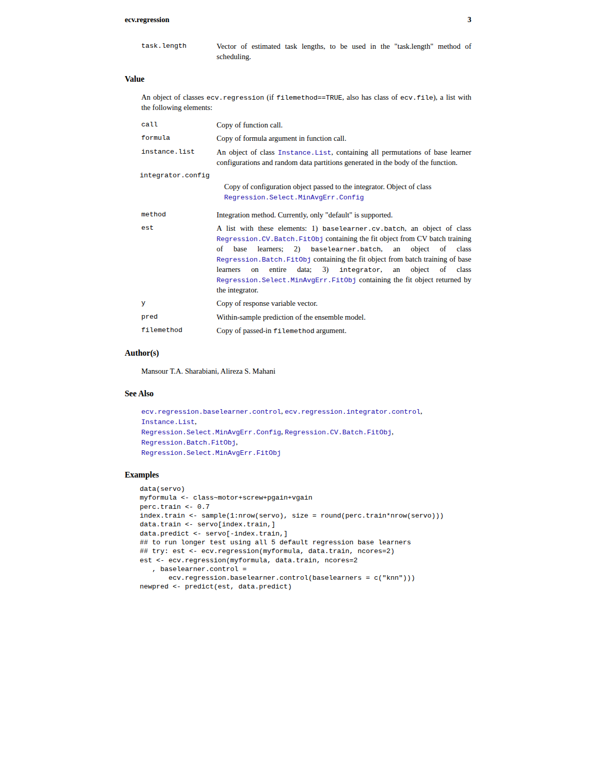ecv.regression 3
task.length
Vector of estimated task lengths, to be used in the "task.length" method of scheduling.
Value
An object of classes ecv.regression (if filemethod==TRUE, also has class of ecv.file), a list with the following elements:
call
Copy of function call.
formula
Copy of formula argument in function call.
instance.list
An object of class Instance.List, containing all permutations of base learner configurations and random data partitions generated in the body of the function.
integrator.config
Copy of configuration object passed to the integrator. Object of class Regression.Select.MinAvgErr.Config
method
Integration method. Currently, only "default" is supported.
est
A list with these elements: 1) baselearner.cv.batch, an object of class Regression.CV.Batch.FitObj containing the fit object from CV batch training of base learners; 2) baselearner.batch, an object of class Regression.Batch.FitObj containing the fit object from batch training of base learners on entire data; 3) integrator, an object of class Regression.Select.MinAvgErr.FitObj containing the fit object returned by the integrator.
y
Copy of response variable vector.
pred
Within-sample prediction of the ensemble model.
filemethod
Copy of passed-in filemethod argument.
Author(s)
Mansour T.A. Sharabiani, Alireza S. Mahani
See Also
ecv.regression.baselearner.control, ecv.regression.integrator.control, Instance.List,
Regression.Select.MinAvgErr.Config, Regression.CV.Batch.FitObj, Regression.Batch.FitObj,
Regression.Select.MinAvgErr.FitObj
Examples
data(servo)
myformula <- class~motor+screw+pgain+vgain
perc.train <- 0.7
index.train <- sample(1:nrow(servo), size = round(perc.train*nrow(servo)))
data.train <- servo[index.train,]
data.predict <- servo[-index.train,]
## to run longer test using all 5 default regression base learners
## try: est <- ecv.regression(myformula, data.train, ncores=2)
est <- ecv.regression(myformula, data.train, ncores=2
   , baselearner.control =
       ecv.regression.baselearner.control(baselearners = c("knn")))
newpred <- predict(est, data.predict)